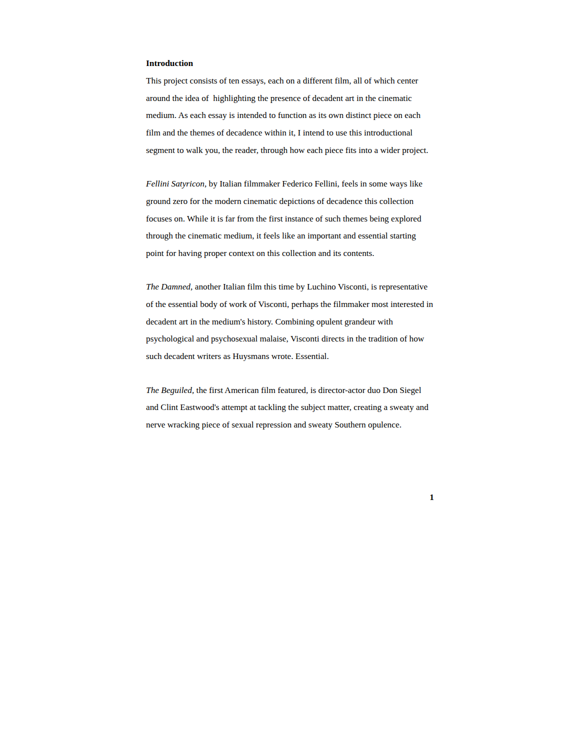Introduction
This project consists of ten essays, each on a different film, all of which center around the idea of highlighting the presence of decadent art in the cinematic medium. As each essay is intended to function as its own distinct piece on each film and the themes of decadence within it, I intend to use this introductional segment to walk you, the reader, through how each piece fits into a wider project.
Fellini Satyricon, by Italian filmmaker Federico Fellini, feels in some ways like ground zero for the modern cinematic depictions of decadence this collection focuses on. While it is far from the first instance of such themes being explored through the cinematic medium, it feels like an important and essential starting point for having proper context on this collection and its contents.
The Damned, another Italian film this time by Luchino Visconti, is representative of the essential body of work of Visconti, perhaps the filmmaker most interested in decadent art in the medium's history. Combining opulent grandeur with psychological and psychosexual malaise, Visconti directs in the tradition of how such decadent writers as Huysmans wrote. Essential.
The Beguiled, the first American film featured, is director-actor duo Don Siegel and Clint Eastwood's attempt at tackling the subject matter, creating a sweaty and nerve wracking piece of sexual repression and sweaty Southern opulence.
1